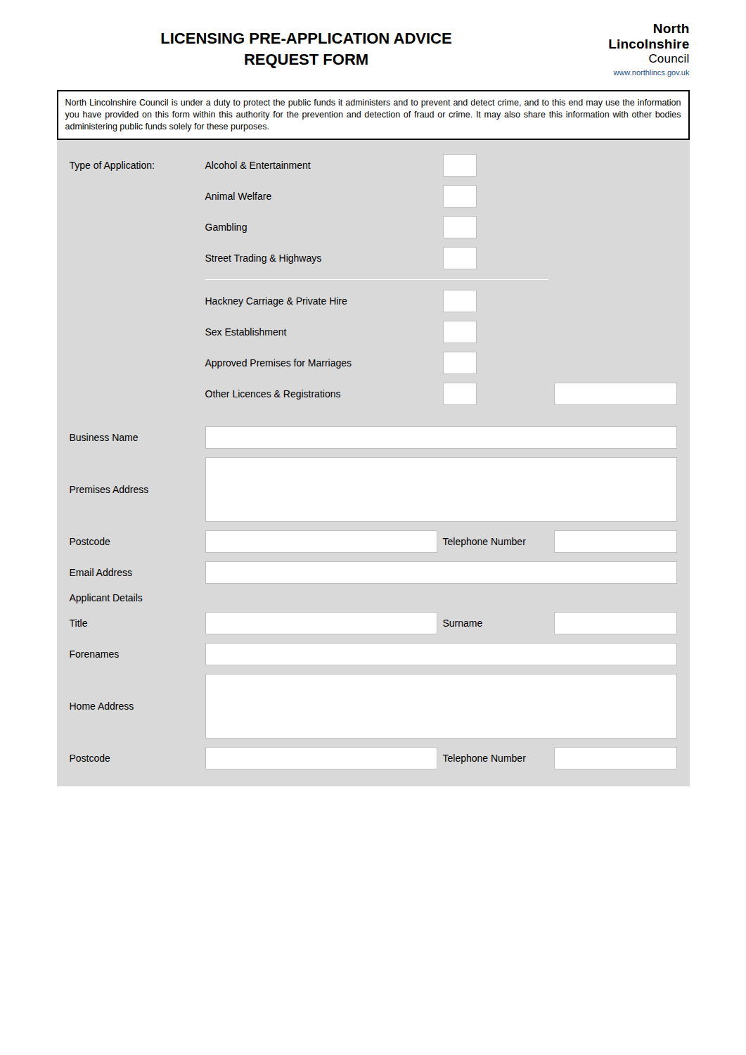LICENSING PRE-APPLICATION ADVICE
REQUEST FORM
North
Lincolnshire
Council
www.northlincs.gov.uk
North Lincolnshire Council is under a duty to protect the public funds it administers and to prevent and detect crime, and to this end may use the information you have provided on this form within this authority for the prevention and detection of fraud or crime. It may also share this information with other bodies administering public funds solely for these purposes.
| Type of Application: | Alcohol & Entertainment | | |
| | Animal Welfare | | |
| | Gambling | | |
| | Street Trading & Highways | | |
| | Hackney Carriage & Private Hire | | |
| | Sex Establishment | | |
| | Approved Premises for Marriages | | |
| | Other Licences & Registrations | | |
| Business Name | |
| Premises Address | |
| Postcode | | Telephone Number | |
| Email Address | |
| Applicant Details |
| Title | | Surname | |
| Forenames | |
| Home Address | |
| Postcode | | Telephone Number | |